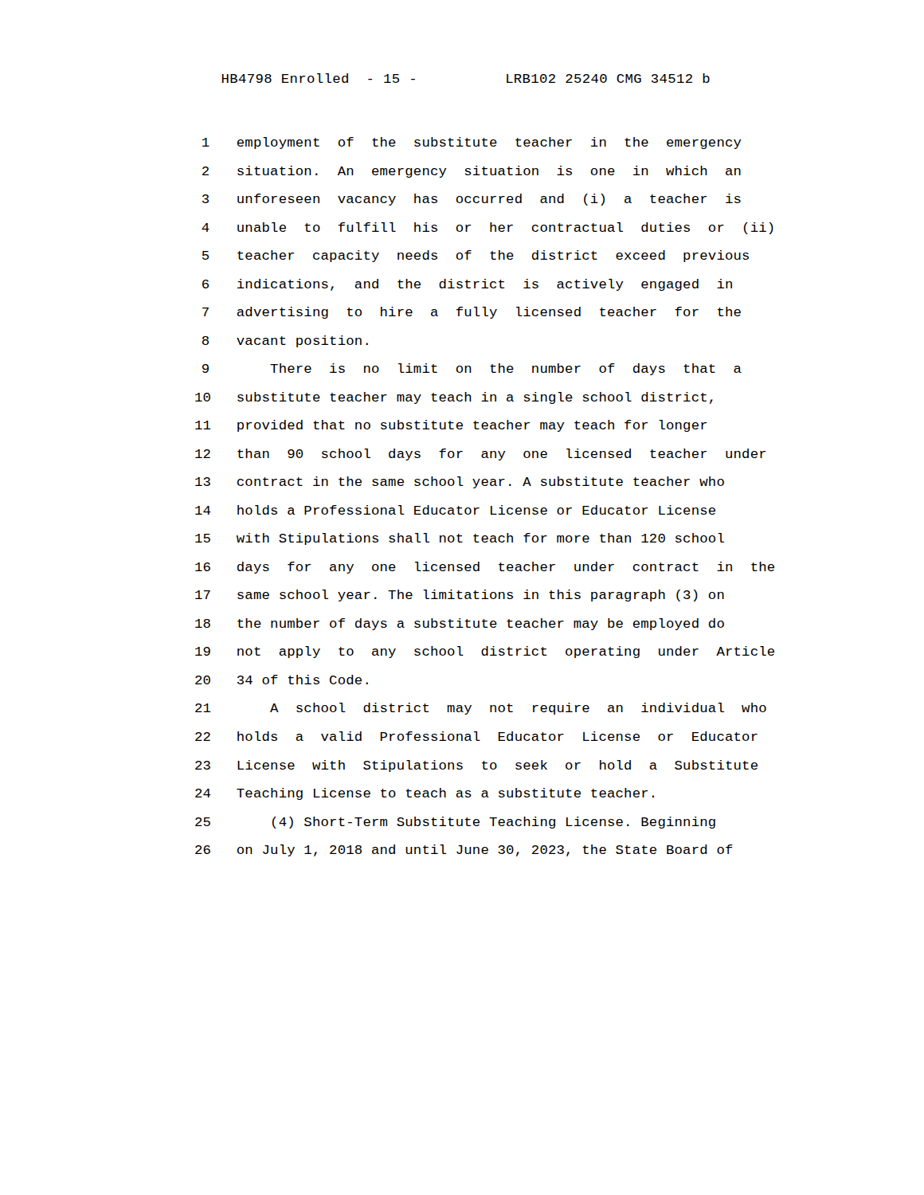HB4798 Enrolled - 15 - LRB102 25240 CMG 34512 b
1 employment of the substitute teacher in the emergency
2 situation. An emergency situation is one in which an
3 unforeseen vacancy has occurred and (i) a teacher is
4 unable to fulfill his or her contractual duties or (ii)
5 teacher capacity needs of the district exceed previous
6 indications, and the district is actively engaged in
7 advertising to hire a fully licensed teacher for the
8 vacant position.
9 There is no limit on the number of days that a
10 substitute teacher may teach in a single school district,
11 provided that no substitute teacher may teach for longer
12 than 90 school days for any one licensed teacher under
13 contract in the same school year. A substitute teacher who
14 holds a Professional Educator License or Educator License
15 with Stipulations shall not teach for more than 120 school
16 days for any one licensed teacher under contract in the
17 same school year. The limitations in this paragraph (3) on
18 the number of days a substitute teacher may be employed do
19 not apply to any school district operating under Article
2034 of this Code.
21 A school district may not require an individual who
22 holds a valid Professional Educator License or Educator
23 License with Stipulations to seek or hold a Substitute
24 Teaching License to teach as a substitute teacher.
25 (4) Short-Term Substitute Teaching License. Beginning
26 on July 1, 2018 and until June 30, 2023, the State Board of